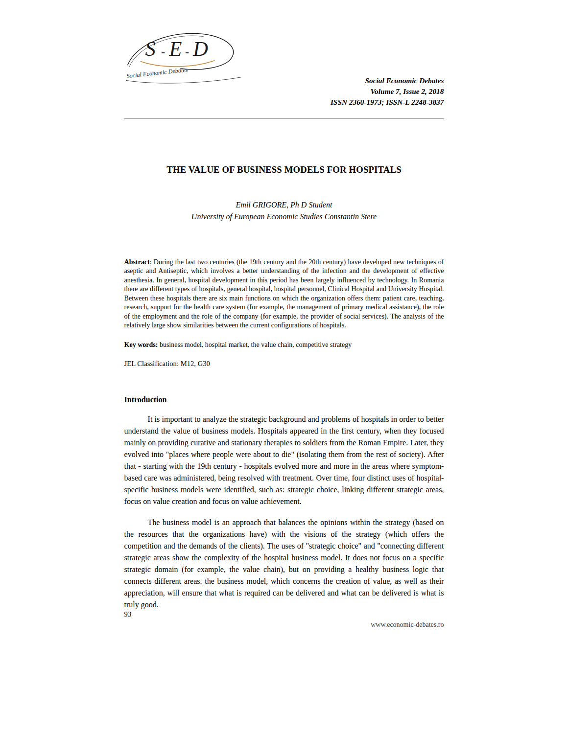S - E - D Social Economic Debates
Social Economic Debates
Volume 7, Issue 2, 2018
ISSN 2360-1973; ISSN-L 2248-3837
The Value of Business Models for Hospitals
Emil GRIGORE, Ph D Student
University of European Economic Studies Constantin Stere
Abstract: During the last two centuries (the 19th century and the 20th century) have developed new techniques of aseptic and Antiseptic, which involves a better understanding of the infection and the development of effective anesthesia. In general, hospital development in this period has been largely influenced by technology. In Romania there are different types of hospitals, general hospital, hospital personnel, Clinical Hospital and University Hospital. Between these hospitals there are six main functions on which the organization offers them: patient care, teaching, research, support for the health care system (for example, the management of primary medical assistance), the role of the employment and the role of the company (for example, the provider of social services). The analysis of the relatively large show similarities between the current configurations of hospitals.
Key words: business model, hospital market, the value chain, competitive strategy
JEL Classification: M12, G30
Introduction
It is important to analyze the strategic background and problems of hospitals in order to better understand the value of business models. Hospitals appeared in the first century, when they focused mainly on providing curative and stationary therapies to soldiers from the Roman Empire. Later, they evolved into "places where people were about to die" (isolating them from the rest of society). After that - starting with the 19th century - hospitals evolved more and more in the areas where symptom-based care was administered, being resolved with treatment. Over time, four distinct uses of hospital-specific business models were identified, such as: strategic choice, linking different strategic areas, focus on value creation and focus on value achievement.
The business model is an approach that balances the opinions within the strategy (based on the resources that the organizations have) with the visions of the strategy (which offers the competition and the demands of the clients). The uses of "strategic choice" and "connecting different strategic areas show the complexity of the hospital business model. It does not focus on a specific strategic domain (for example, the value chain), but on providing a healthy business logic that connects different areas. the business model, which concerns the creation of value, as well as their appreciation, will ensure that what is required can be delivered and what can be delivered is what is truly good.
93
www.economic-debates.ro